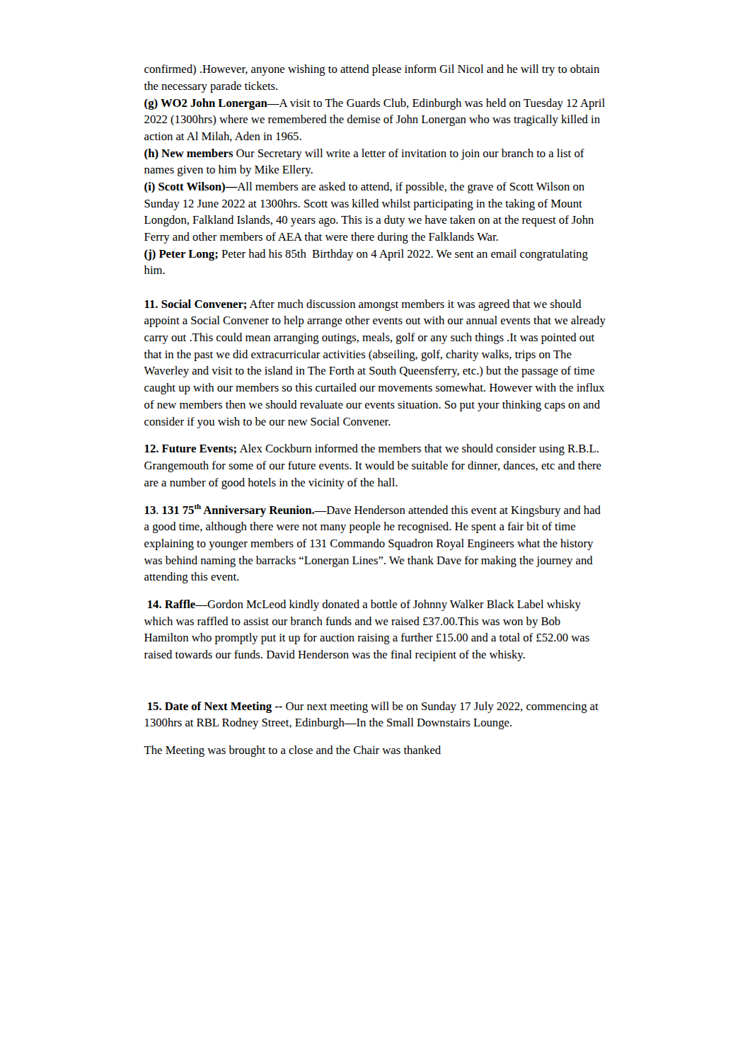confirmed) .However, anyone wishing to attend please inform Gil Nicol and he will try to obtain the necessary parade tickets.
(g) WO2 John Lonergan—A visit to The Guards Club, Edinburgh was held on Tuesday 12 April 2022 (1300hrs) where we remembered the demise of John Lonergan who was tragically killed in action at Al Milah, Aden in 1965.
(h) New members Our Secretary will write a letter of invitation to join our branch to a list of names given to him by Mike Ellery.
(i) Scott Wilson)—All members are asked to attend, if possible, the grave of Scott Wilson on Sunday 12 June 2022 at 1300hrs. Scott was killed whilst participating in the taking of Mount Longdon, Falkland Islands, 40 years ago. This is a duty we have taken on at the request of John Ferry and other members of AEA that were there during the Falklands War.
(j) Peter Long; Peter had his 85th Birthday on 4 April 2022. We sent an email congratulating him.
11. Social Convener; After much discussion amongst members it was agreed that we should appoint a Social Convener to help arrange other events out with our annual events that we already carry out .This could mean arranging outings, meals, golf or any such things .It was pointed out that in the past we did extracurricular activities (abseiling, golf, charity walks, trips on The Waverley and visit to the island in The Forth at South Queensferry, etc.) but the passage of time caught up with our members so this curtailed our movements somewhat. However with the influx of new members then we should revaluate our events situation. So put your thinking caps on and consider if you wish to be our new Social Convener.
12. Future Events; Alex Cockburn informed the members that we should consider using R.B.L. Grangemouth for some of our future events. It would be suitable for dinner, dances, etc and there are a number of good hotels in the vicinity of the hall.
13. 131 75th Anniversary Reunion.—Dave Henderson attended this event at Kingsbury and had a good time, although there were not many people he recognised. He spent a fair bit of time explaining to younger members of 131 Commando Squadron Royal Engineers what the history was behind naming the barracks “Lonergan Lines”. We thank Dave for making the journey and attending this event.
14. Raffle—Gordon McLeod kindly donated a bottle of Johnny Walker Black Label whisky which was raffled to assist our branch funds and we raised £37.00.This was won by Bob Hamilton who promptly put it up for auction raising a further £15.00 and a total of £52.00 was raised towards our funds. David Henderson was the final recipient of the whisky.
15. Date of Next Meeting -- Our next meeting will be on Sunday 17 July 2022, commencing at 1300hrs at RBL Rodney Street, Edinburgh—In the Small Downstairs Lounge.
The Meeting was brought to a close and the Chair was thanked